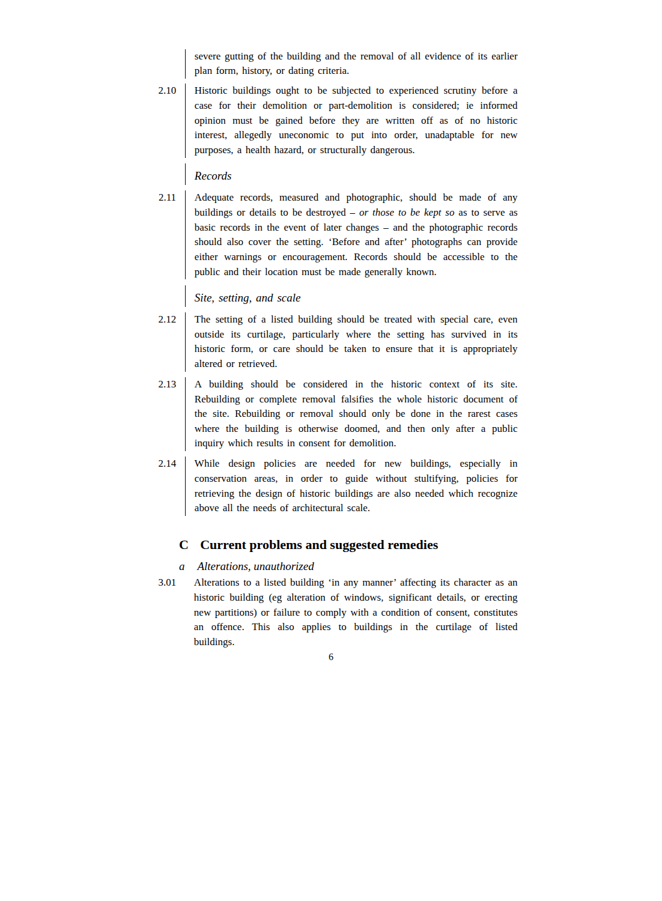severe gutting of the building and the removal of all evidence of its earlier plan form, history, or dating criteria.
2.10
Historic buildings ought to be subjected to experienced scrutiny before a case for their demolition or part-demolition is considered; ie informed opinion must be gained before they are written off as of no historic interest, allegedly uneconomic to put into order, unadaptable for new purposes, a health hazard, or structurally dangerous.
Records
2.11
Adequate records, measured and photographic, should be made of any buildings or details to be destroyed – or those to be kept so as to serve as basic records in the event of later changes – and the photographic records should also cover the setting. ‘Before and after’ photographs can provide either warnings or encouragement. Records should be accessible to the public and their location must be made generally known.
Site, setting, and scale
2.12
The setting of a listed building should be treated with special care, even outside its curtilage, particularly where the setting has survived in its historic form, or care should be taken to ensure that it is appropriately altered or retrieved.
2.13
A building should be considered in the historic context of its site. Rebuilding or complete removal falsifies the whole historic document of the site. Rebuilding or removal should only be done in the rarest cases where the building is otherwise doomed, and then only after a public inquiry which results in consent for demolition.
2.14
While design policies are needed for new buildings, especially in conservation areas, in order to guide without stultifying, policies for retrieving the design of historic buildings are also needed which recognize above all the needs of architectural scale.
C
Current problems and suggested remedies
a
Alterations, unauthorized
3.01
Alterations to a listed building ‘in any manner’ affecting its character as an historic building (eg alteration of windows, significant details, or erecting new partitions) or failure to comply with a condition of consent, constitutes an offence. This also applies to buildings in the curtilage of listed buildings.
6